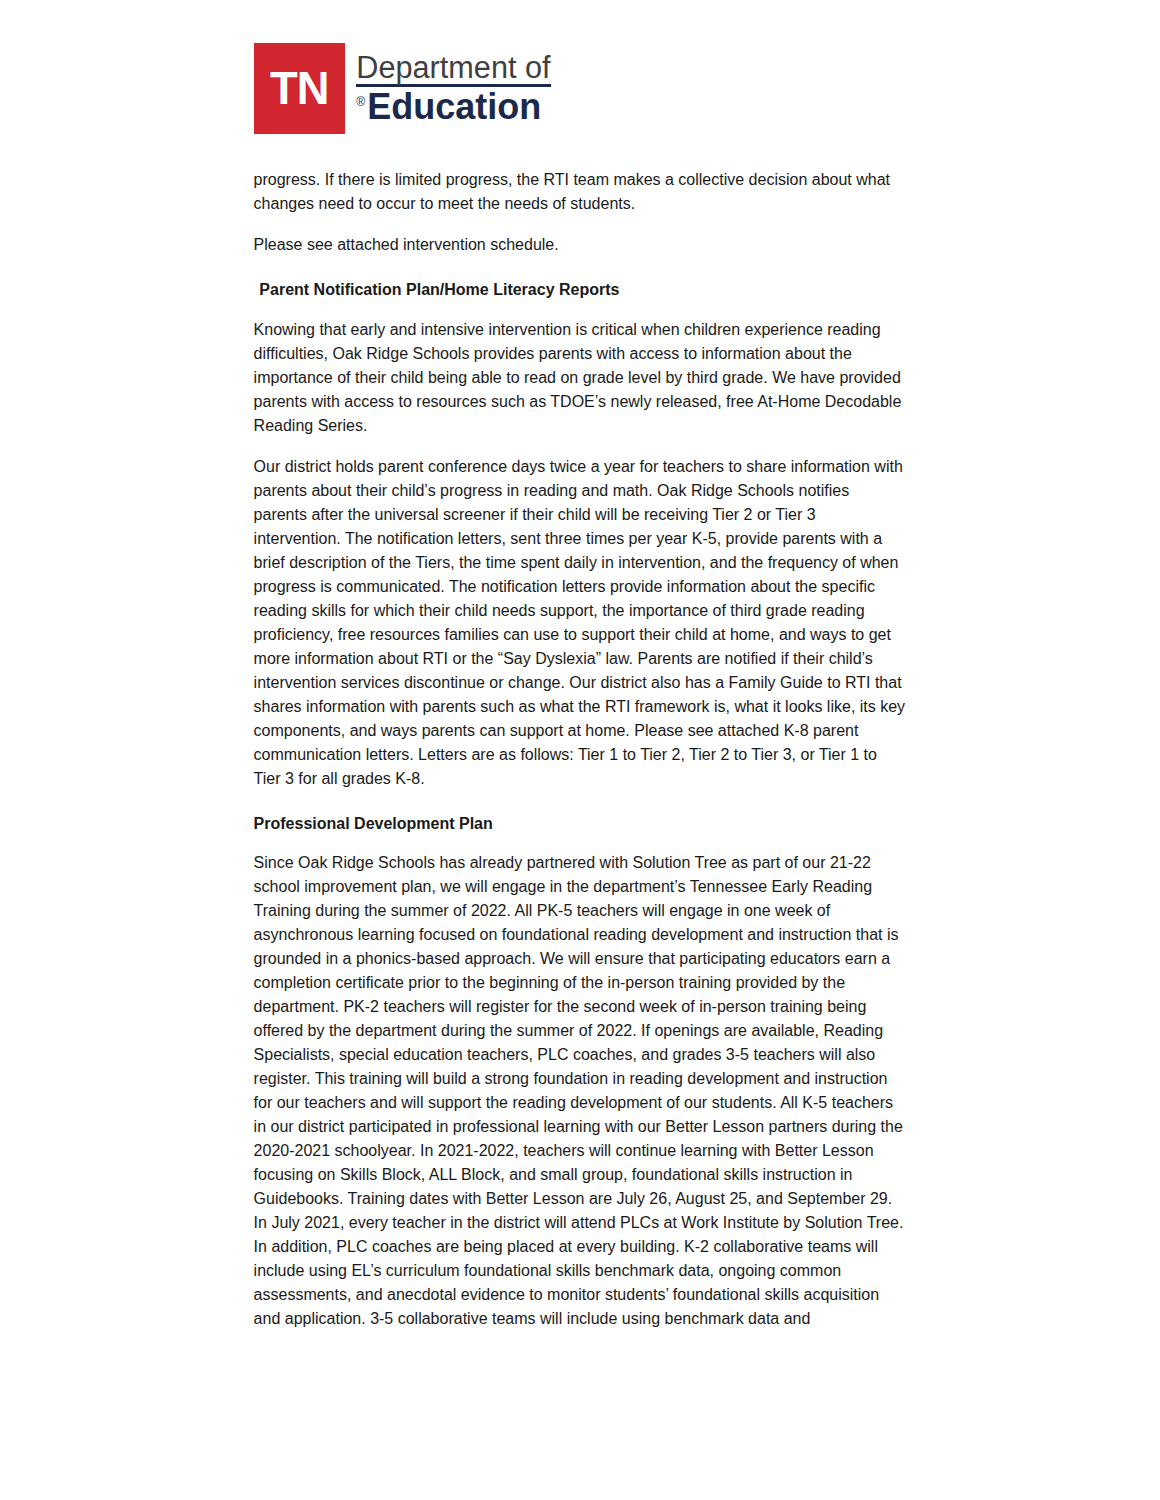TN
Department of Education
progress. If there is limited progress, the RTI team makes a collective decision about what changes need to occur to meet the needs of students.
Please see attached intervention schedule.
Parent Notification Plan/Home Literacy Reports
Knowing that early and intensive intervention is critical when children experience reading difficulties, Oak Ridge Schools provides parents with access to information about the importance of their child being able to read on grade level by third grade. We have provided parents with access to resources such as TDOE’s newly released, free At-Home Decodable Reading Series.
Our district holds parent conference days twice a year for teachers to share information with parents about their child’s progress in reading and math. Oak Ridge Schools notifies parents after the universal screener if their child will be receiving Tier 2 or Tier 3 intervention. The notification letters, sent three times per year K-5, provide parents with a brief description of the Tiers, the time spent daily in intervention, and the frequency of when progress is communicated. The notification letters provide information about the specific reading skills for which their child needs support, the importance of third grade reading proficiency, free resources families can use to support their child at home, and ways to get more information about RTI or the “Say Dyslexia” law. Parents are notified if their child’s intervention services discontinue or change. Our district also has a Family Guide to RTI that shares information with parents such as what the RTI framework is, what it looks like, its key components, and ways parents can support at home. Please see attached K-8 parent communication letters. Letters are as follows: Tier 1 to Tier 2, Tier 2 to Tier 3, or Tier 1 to Tier 3 for all grades K-8.
Professional Development Plan
Since Oak Ridge Schools has already partnered with Solution Tree as part of our 21-22 school improvement plan, we will engage in the department’s Tennessee Early Reading Training during the summer of 2022. All PK-5 teachers will engage in one week of asynchronous learning focused on foundational reading development and instruction that is grounded in a phonics-based approach. We will ensure that participating educators earn a completion certificate prior to the beginning of the in-person training provided by the department. PK-2 teachers will register for the second week of in-person training being offered by the department during the summer of 2022. If openings are available, Reading Specialists, special education teachers, PLC coaches, and grades 3-5 teachers will also register. This training will build a strong foundation in reading development and instruction for our teachers and will support the reading development of our students. All K-5 teachers in our district participated in professional learning with our Better Lesson partners during the 2020-2021 schoolyear. In 2021-2022, teachers will continue learning with Better Lesson focusing on Skills Block, ALL Block, and small group, foundational skills instruction in Guidebooks. Training dates with Better Lesson are July 26, August 25, and September 29. In July 2021, every teacher in the district will attend PLCs at Work Institute by Solution Tree. In addition, PLC coaches are being placed at every building. K-2 collaborative teams will include using EL’s curriculum foundational skills benchmark data, ongoing common assessments, and anecdotal evidence to monitor students’ foundational skills acquisition and application. 3-5 collaborative teams will include using benchmark data and